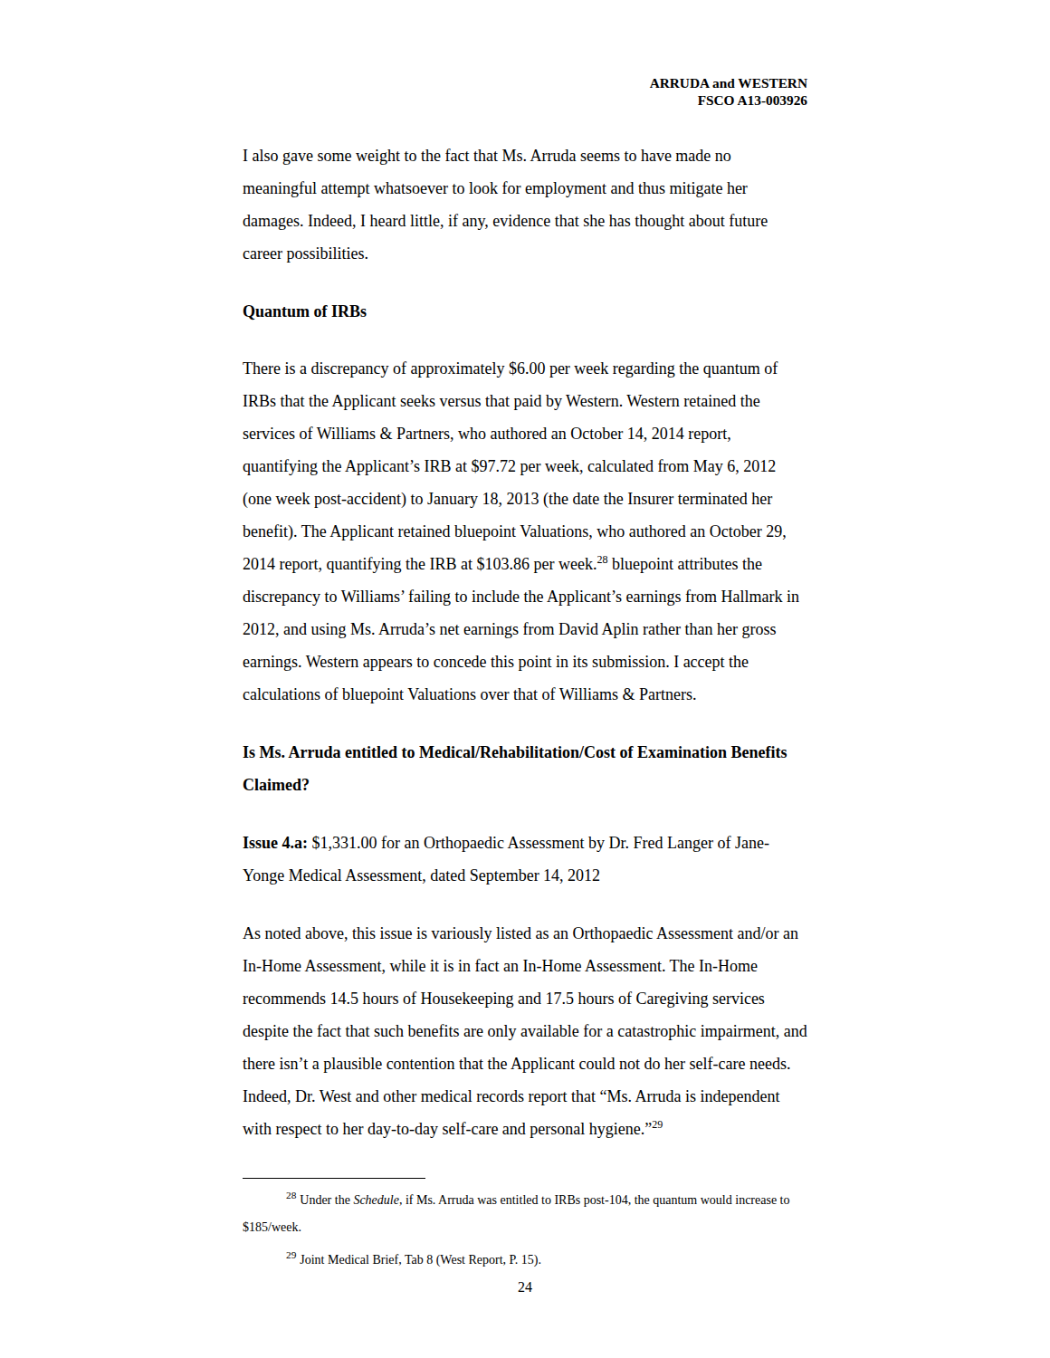ARRUDA and WESTERN
FSCO A13-003926
I also gave some weight to the fact that Ms. Arruda seems to have made no meaningful attempt whatsoever to look for employment and thus mitigate her damages. Indeed, I heard little, if any, evidence that she has thought about future career possibilities.
Quantum of IRBs
There is a discrepancy of approximately $6.00 per week regarding the quantum of IRBs that the Applicant seeks versus that paid by Western. Western retained the services of Williams & Partners, who authored an October 14, 2014 report, quantifying the Applicant’s IRB at $97.72 per week, calculated from May 6, 2012 (one week post-accident) to January 18, 2013 (the date the Insurer terminated her benefit). The Applicant retained bluepoint Valuations, who authored an October 29, 2014 report, quantifying the IRB at $103.86 per week.28 bluepoint attributes the discrepancy to Williams’ failing to include the Applicant’s earnings from Hallmark in 2012, and using Ms. Arruda’s net earnings from David Aplin rather than her gross earnings. Western appears to concede this point in its submission. I accept the calculations of bluepoint Valuations over that of Williams & Partners.
Is Ms. Arruda entitled to Medical/Rehabilitation/Cost of Examination Benefits Claimed?
Issue 4.a: $1,331.00 for an Orthopaedic Assessment by Dr. Fred Langer of Jane-Yonge Medical Assessment, dated September 14, 2012
As noted above, this issue is variously listed as an Orthopaedic Assessment and/or an In-Home Assessment, while it is in fact an In-Home Assessment. The In-Home recommends 14.5 hours of Housekeeping and 17.5 hours of Caregiving services despite the fact that such benefits are only available for a catastrophic impairment, and there isn’t a plausible contention that the Applicant could not do her self-care needs. Indeed, Dr. West and other medical records report that “Ms. Arruda is independent with respect to her day-to-day self-care and personal hygiene.”29
28 Under the Schedule, if Ms. Arruda was entitled to IRBs post-104, the quantum would increase to
$185/week.
29 Joint Medical Brief, Tab 8 (West Report, P. 15).
24